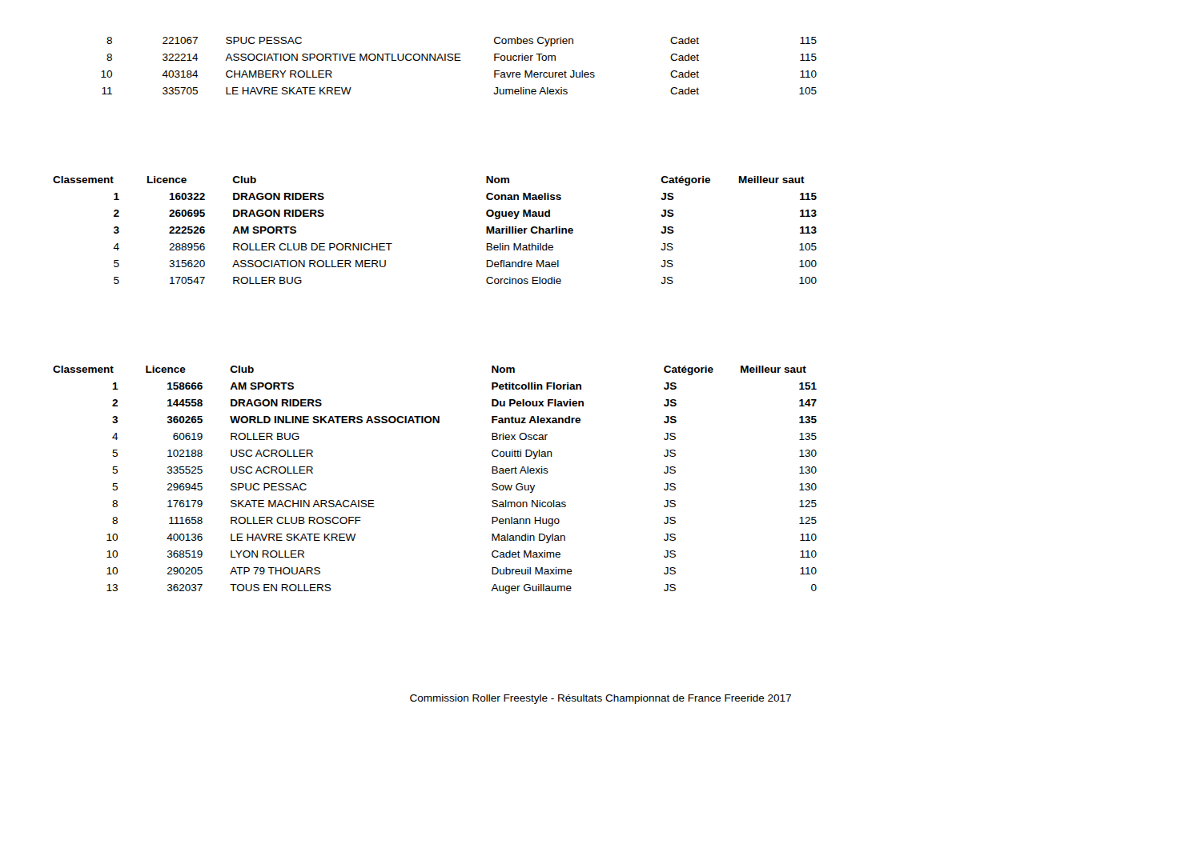| 8 | 221067 | SPUC PESSAC | Combes Cyprien | Cadet | 115 |
| 8 | 322214 | ASSOCIATION SPORTIVE MONTLUCONNAISE | Foucrier Tom | Cadet | 115 |
| 10 | 403184 | CHAMBERY ROLLER | Favre Mercuret Jules | Cadet | 110 |
| 11 | 335705 | LE HAVRE SKATE KREW | Jumeline Alexis | Cadet | 105 |
| Classement | Licence | Club | Nom | Catégorie | Meilleur saut |
| --- | --- | --- | --- | --- | --- |
| 1 | 160322 | DRAGON RIDERS | Conan Maeliss | JS | 115 |
| 2 | 260695 | DRAGON RIDERS | Oguey Maud | JS | 113 |
| 3 | 222526 | AM SPORTS | Marillier Charline | JS | 113 |
| 4 | 288956 | ROLLER CLUB DE PORNICHET | Belin Mathilde | JS | 105 |
| 5 | 315620 | ASSOCIATION ROLLER MERU | Deflandre Mael | JS | 100 |
| 5 | 170547 | ROLLER BUG | Corcinos Elodie | JS | 100 |
| Classement | Licence | Club | Nom | Catégorie | Meilleur saut |
| --- | --- | --- | --- | --- | --- |
| 1 | 158666 | AM SPORTS | Petitcollin Florian | JS | 151 |
| 2 | 144558 | DRAGON RIDERS | Du Peloux Flavien | JS | 147 |
| 3 | 360265 | WORLD INLINE SKATERS ASSOCIATION | Fantuz Alexandre | JS | 135 |
| 4 | 60619 | ROLLER BUG | Briex Oscar | JS | 135 |
| 5 | 102188 | USC ACROLLER | Couitti Dylan | JS | 130 |
| 5 | 335525 | USC ACROLLER | Baert Alexis | JS | 130 |
| 5 | 296945 | SPUC PESSAC | Sow Guy | JS | 130 |
| 8 | 176179 | SKATE MACHIN ARSACAISE | Salmon Nicolas | JS | 125 |
| 8 | 111658 | ROLLER CLUB ROSCOFF | Penlann Hugo | JS | 125 |
| 10 | 400136 | LE HAVRE SKATE KREW | Malandin Dylan | JS | 110 |
| 10 | 368519 | LYON ROLLER | Cadet Maxime | JS | 110 |
| 10 | 290205 | ATP 79 THOUARS | Dubreuil Maxime | JS | 110 |
| 13 | 362037 | TOUS EN ROLLERS | Auger Guillaume | JS | 0 |
Commission Roller Freestyle - Résultats Championnat de France Freeride 2017